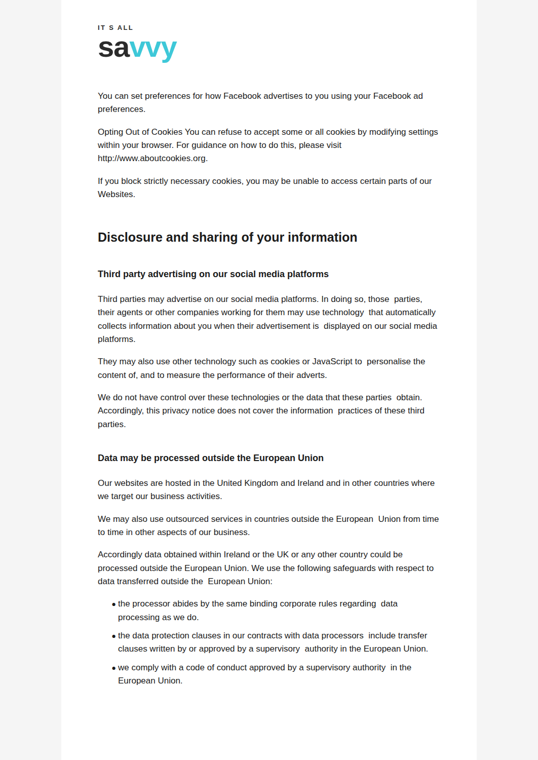IT S ALL savvy
You can set preferences for how Facebook advertises to you using your Facebook ad preferences.
Opting Out of Cookies You can refuse to accept some or all cookies by modifying settings within your browser. For guidance on how to do this, please visit http://www.aboutcookies.org.
If you block strictly necessary cookies, you may be unable to access certain parts of our Websites.
Disclosure and sharing of your information
Third party advertising on our social media platforms
Third parties may advertise on our social media platforms. In doing so, those parties, their agents or other companies working for them may use technology that automatically collects information about you when their advertisement is displayed on our social media platforms.
They may also use other technology such as cookies or JavaScript to personalise the content of, and to measure the performance of their adverts.
We do not have control over these technologies or the data that these parties obtain. Accordingly, this privacy notice does not cover the information practices of these third parties.
Data may be processed outside the European Union
Our websites are hosted in the United Kingdom and Ireland and in other countries where we target our business activities.
We may also use outsourced services in countries outside the European Union from time to time in other aspects of our business.
Accordingly data obtained within Ireland or the UK or any other country could be processed outside the European Union. We use the following safeguards with respect to data transferred outside the European Union:
the processor abides by the same binding corporate rules regarding data processing as we do.
the data protection clauses in our contracts with data processors include transfer clauses written by or approved by a supervisory authority in the European Union.
we comply with a code of conduct approved by a supervisory authority in the European Union.